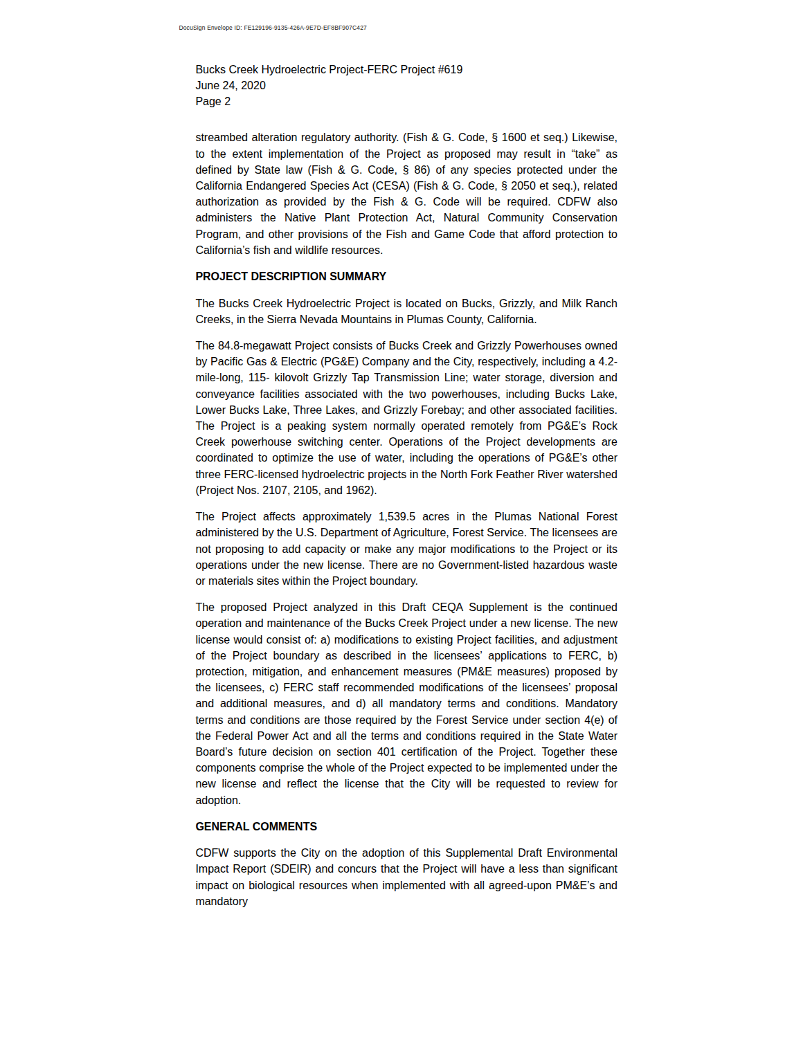DocuSign Envelope ID: FE129196-9135-426A-9E7D-EF8BF907C427
Bucks Creek Hydroelectric Project-FERC Project #619
June 24, 2020
Page 2
streambed alteration regulatory authority. (Fish & G. Code, § 1600 et seq.) Likewise, to the extent implementation of the Project as proposed may result in “take” as defined by State law (Fish & G. Code, § 86) of any species protected under the California Endangered Species Act (CESA) (Fish & G. Code, § 2050 et seq.), related authorization as provided by the Fish & G. Code will be required. CDFW also administers the Native Plant Protection Act, Natural Community Conservation Program, and other provisions of the Fish and Game Code that afford protection to California’s fish and wildlife resources.
Project Description Summary
The Bucks Creek Hydroelectric Project is located on Bucks, Grizzly, and Milk Ranch Creeks, in the Sierra Nevada Mountains in Plumas County, California.
The 84.8-megawatt Project consists of Bucks Creek and Grizzly Powerhouses owned by Pacific Gas & Electric (PG&E) Company and the City, respectively, including a 4.2-mile-long, 115- kilovolt Grizzly Tap Transmission Line; water storage, diversion and conveyance facilities associated with the two powerhouses, including Bucks Lake, Lower Bucks Lake, Three Lakes, and Grizzly Forebay; and other associated facilities. The Project is a peaking system normally operated remotely from PG&E’s Rock Creek powerhouse switching center. Operations of the Project developments are coordinated to optimize the use of water, including the operations of PG&E’s other three FERC-licensed hydroelectric projects in the North Fork Feather River watershed (Project Nos. 2107, 2105, and 1962).
The Project affects approximately 1,539.5 acres in the Plumas National Forest administered by the U.S. Department of Agriculture, Forest Service. The licensees are not proposing to add capacity or make any major modifications to the Project or its operations under the new license. There are no Government-listed hazardous waste or materials sites within the Project boundary.
The proposed Project analyzed in this Draft CEQA Supplement is the continued operation and maintenance of the Bucks Creek Project under a new license. The new license would consist of: a) modifications to existing Project facilities, and adjustment of the Project boundary as described in the licensees’ applications to FERC, b) protection, mitigation, and enhancement measures (PM&E measures) proposed by the licensees, c) FERC staff recommended modifications of the licensees’ proposal and additional measures, and d) all mandatory terms and conditions. Mandatory terms and conditions are those required by the Forest Service under section 4(e) of the Federal Power Act and all the terms and conditions required in the State Water Board’s future decision on section 401 certification of the Project. Together these components comprise the whole of the Project expected to be implemented under the new license and reflect the license that the City will be requested to review for adoption.
General Comments
CDFW supports the City on the adoption of this Supplemental Draft Environmental Impact Report (SDEIR) and concurs that the Project will have a less than significant impact on biological resources when implemented with all agreed-upon PM&E’s and mandatory